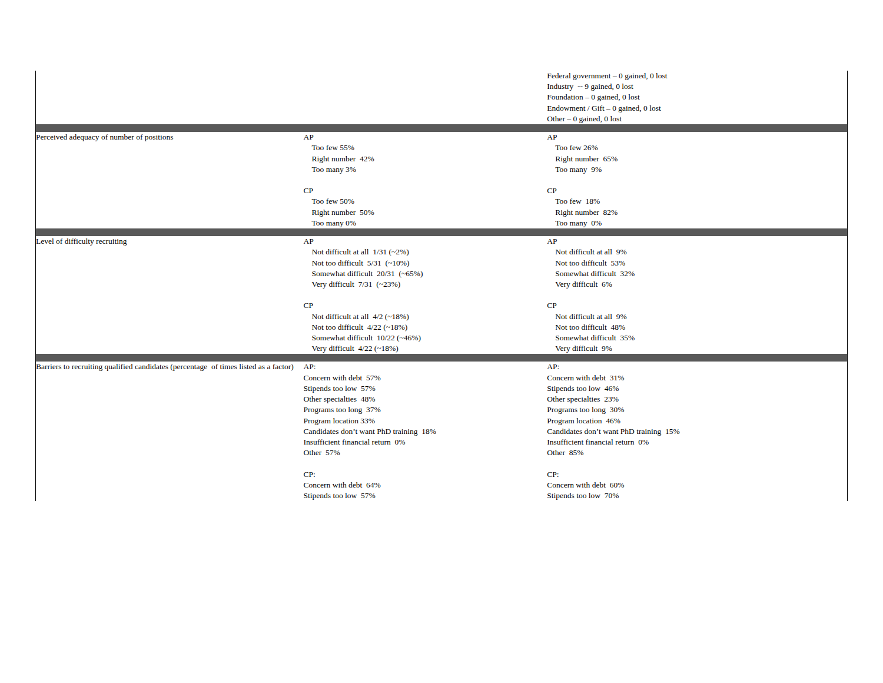| | | Federal government – 0 gained, 0 lost Industry -- 9 gained, 0 lost Foundation – 0 gained, 0 lost Endowment / Gift – 0 gained, 0 lost Other – 0 gained, 0 lost |
| Perceived adequacy of number of positions | AP Too few 55% Right number 42% Too many 3% CP Too few 50% Right number 50% Too many 0% | AP Too few 26% Right number 65% Too many 9% CP Too few 18% Right number 82% Too many 0% |
| Level of difficulty recruiting | AP Not difficult at all 1/31 (~2%) Not too difficult 5/31 (~10%) Somewhat difficult 20/31 (~65%) Very difficult 7/31 (~23%) CP Not difficult at all 4/2 (~18%) Not too difficult 4/22 (~18%) Somewhat difficult 10/22 (~46%) Very difficult 4/22 (~18%) | AP Not difficult at all 9% Not too difficult 53% Somewhat difficult 32% Very difficult 6% CP Not difficult at all 9% Not too difficult 48% Somewhat difficult 35% Very difficult 9% |
| Barriers to recruiting qualified candidates (percentage of times listed as a factor) | AP: Concern with debt 57% Stipends too low 57% Other specialties 48% Programs too long 37% Program location 33% Candidates don’t want PhD training 18% Insufficient financial return 0% Other 57% CP: Concern with debt 64% Stipends too low 57% | AP: Concern with debt 31% Stipends too low 46% Other specialties 23% Programs too long 30% Program location 46% Candidates don’t want PhD training 15% Insufficient financial return 0% Other 85% CP: Concern with debt 60% Stipends too low 70% |